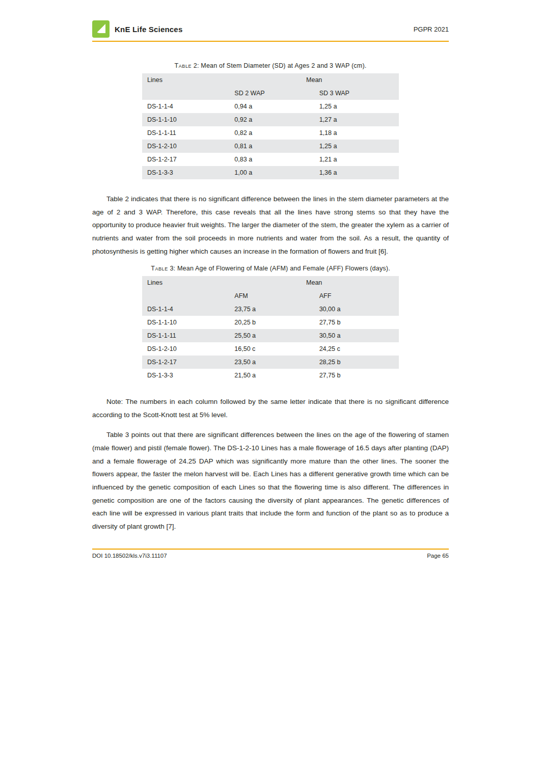KnE Life Sciences
PGPR 2021
Table 2: Mean of Stem Diameter (SD) at Ages 2 and 3 WAP (cm).
| Lines | Mean |
| | SD 2 WAP | SD 3 WAP |
| DS-1-1-4 | 0,94 a | 1,25 a |
| DS-1-1-10 | 0,92 a | 1,27 a |
| DS-1-1-11 | 0,82 a | 1,18 a |
| DS-1-2-10 | 0,81 a | 1,25 a |
| DS-1-2-17 | 0,83 a | 1,21 a |
| DS-1-3-3 | 1,00 a | 1,36 a |
Table 2 indicates that there is no significant difference between the lines in the stem diameter parameters at the age of 2 and 3 WAP. Therefore, this case reveals that all the lines have strong stems so that they have the opportunity to produce heavier fruit weights. The larger the diameter of the stem, the greater the xylem as a carrier of nutrients and water from the soil proceeds in more nutrients and water from the soil. As a result, the quantity of photosynthesis is getting higher which causes an increase in the formation of flowers and fruit [6].
Table 3: Mean Age of Flowering of Male (AFM) and Female (AFF) Flowers (days).
| Lines | Mean |
| | AFM | AFF |
| DS-1-1-4 | 23,75 a | 30,00 a |
| DS-1-1-10 | 20,25 b | 27,75 b |
| DS-1-1-11 | 25,50 a | 30,50 a |
| DS-1-2-10 | 16,50 c | 24,25 c |
| DS-1-2-17 | 23,50 a | 28,25 b |
| DS-1-3-3 | 21,50 a | 27,75 b |
Note: The numbers in each column followed by the same letter indicate that there is no significant difference according to the Scott-Knott test at 5% level.
Table 3 points out that there are significant differences between the lines on the age of the flowering of stamen (male flower) and pistil (female flower). The DS-1-2-10 Lines has a male flowerage of 16.5 days after planting (DAP) and a female flowerage of 24.25 DAP which was significantly more mature than the other lines. The sooner the flowers appear, the faster the melon harvest will be. Each Lines has a different generative growth time which can be influenced by the genetic composition of each Lines so that the flowering time is also different. The differences in genetic composition are one of the factors causing the diversity of plant appearances. The genetic differences of each line will be expressed in various plant traits that include the form and function of the plant so as to produce a diversity of plant growth [7].
DOI 10.18502/kls.v7i3.11107
Page 65